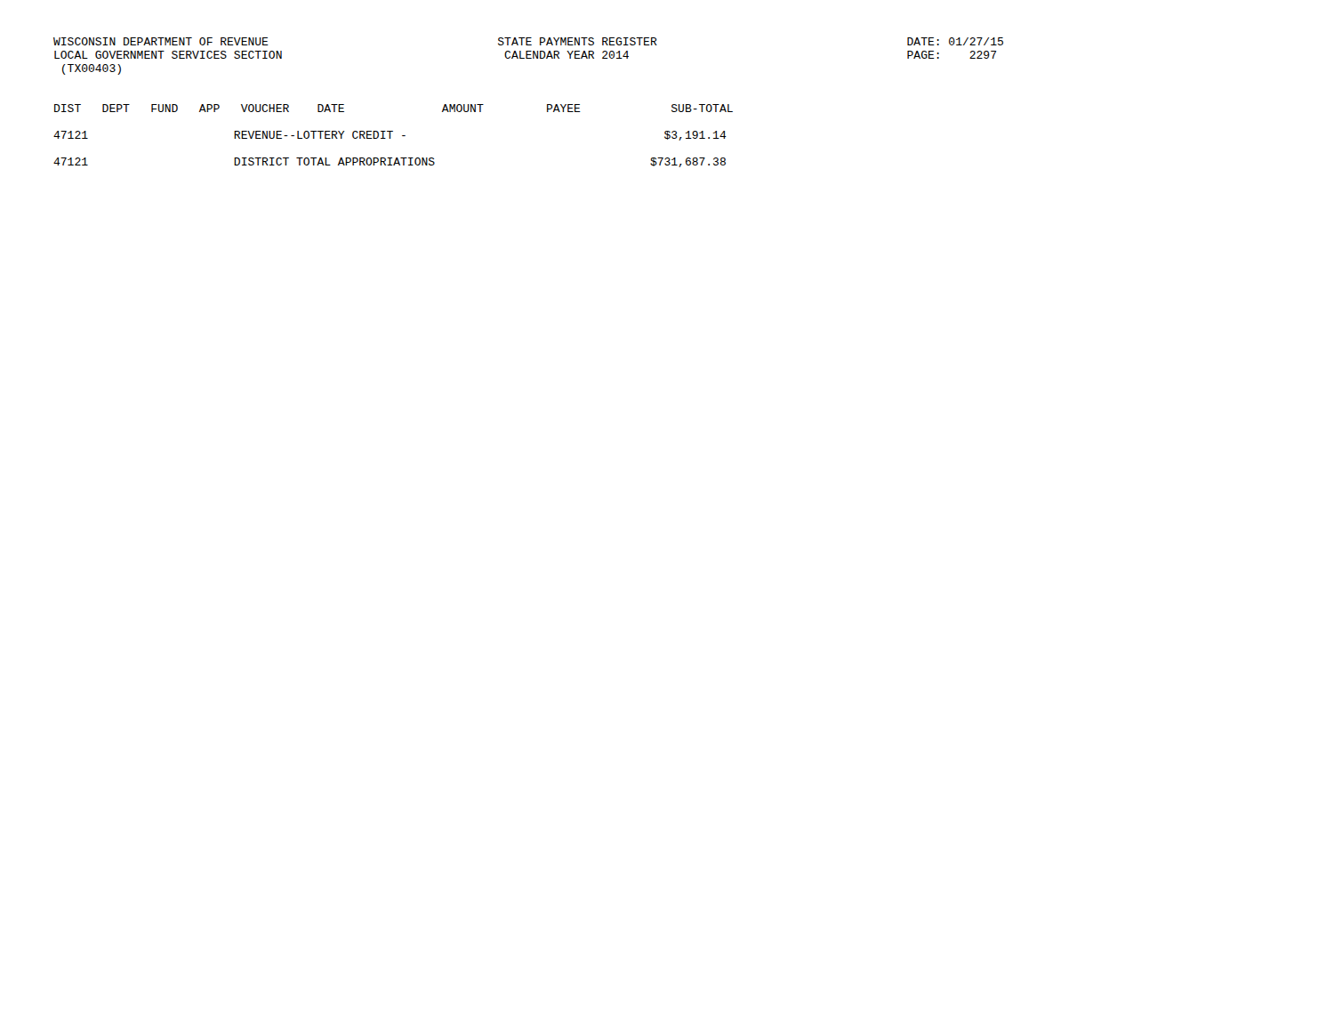WISCONSIN DEPARTMENT OF REVENUE                                 STATE PAYMENTS REGISTER                                    DATE: 01/27/15
LOCAL GOVERNMENT SERVICES SECTION                                CALENDAR YEAR 2014                                        PAGE:    2297
 (TX00403)


DIST   DEPT   FUND   APP   VOUCHER    DATE              AMOUNT         PAYEE             SUB-TOTAL

47121                     REVENUE--LOTTERY CREDIT -                                     $3,191.14

47121                     DISTRICT TOTAL APPROPRIATIONS                               $731,687.38